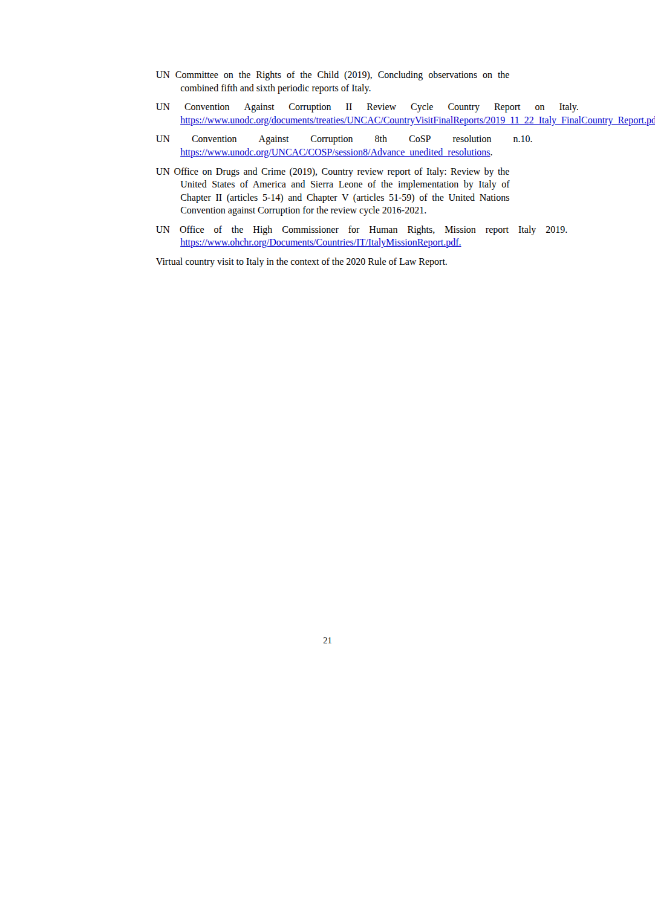UN Committee on the Rights of the Child (2019), Concluding observations on the combined fifth and sixth periodic reports of Italy.
UN Convention Against Corruption II Review Cycle Country Report on Italy.
https://www.unodc.org/documents/treaties/UNCAC/CountryVisitFinalReports/2019_11_22_Italy_FinalCountry_Report.pdf.
UN Convention Against Corruption 8th CoSP resolution n.10.
https://www.unodc.org/UNCAC/COSP/session8/Advance_unedited_resolutions.
UN Office on Drugs and Crime (2019), Country review report of Italy: Review by the United States of America and Sierra Leone of the implementation by Italy of Chapter II (articles 5-14) and Chapter V (articles 51-59) of the United Nations Convention against Corruption for the review cycle 2016-2021.
UN Office of the High Commissioner for Human Rights, Mission report Italy 2019.
https://www.ohchr.org/Documents/Countries/IT/ItalyMissionReport.pdf.
Virtual country visit to Italy in the context of the 2020 Rule of Law Report.
21